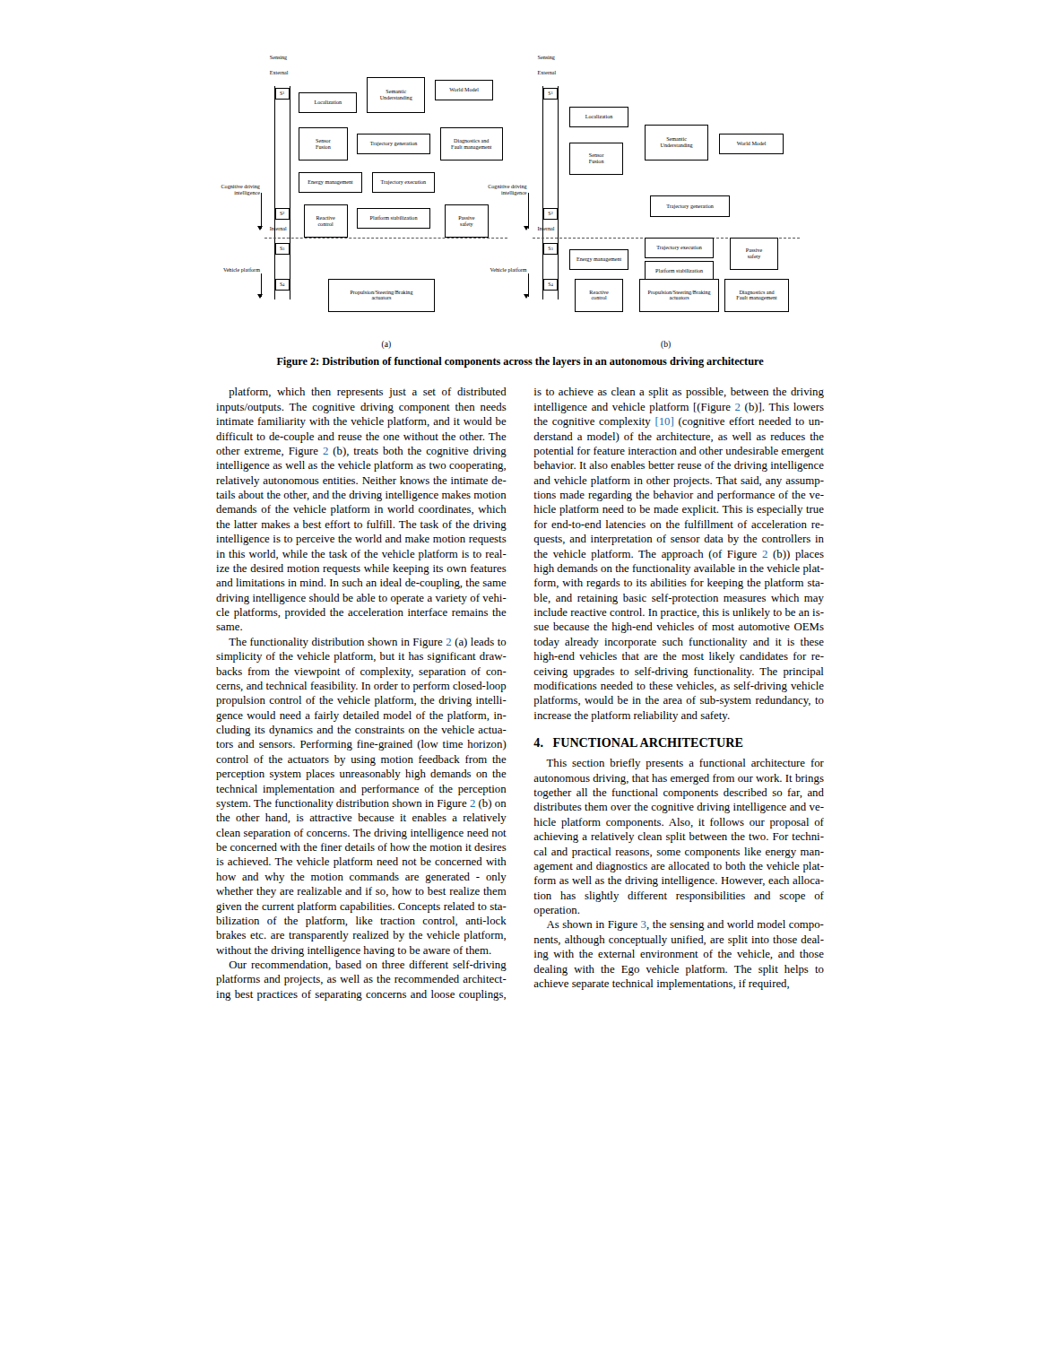Sensing
External
S1
S2
S3
S4
Internal
Cognitive driving
intelligence
Vehicle platform
Localization
Semantic
Understanding
World Model
Sensor
Fusion
Trajectory generation
Diagnostics and
Fault management
Energy management
Trajectory execution
Reactive
control
Platform stabilization
Passive
safety
Propulsion/Steering/Braking
actuators
(a)
Sensing
External
S1
S2
S3
S4
Internal
Cognitive driving
intelligence
Vehicle platform
Localization
Semantic
Understanding
World Model
Sensor
Fusion
Trajectory generation
Energy management
Trajectory execution
Passive
safety
Platform stabilization
Reactive
control
Propulsion/Steering/Braking
actuators
Diagnostics and
Fault management
(b)
Figure 2: Distribution of functional components across the layers in an autonomous driving architecture
platform, which then represents just a set of distributed inputs/outputs. The cognitive driving component then needs intimate familiarity with the vehicle platform, and it would be difficult to de-couple and reuse the one without the other. The other extreme, Figure 2 (b), treats both the cognitive driving intelligence as well as the vehicle platform as two cooperating, relatively autonomous entities. Neither knows the intimate details about the other, and the driving intelligence makes motion demands of the vehicle platform in world coordinates, which the latter makes a best effort to fulfill. The task of the driving intelligence is to perceive the world and make motion requests in this world, while the task of the vehicle platform is to realize the desired motion requests while keeping its own features and limitations in mind. In such an ideal de-coupling, the same driving intelligence should be able to operate a variety of vehicle platforms, provided the acceleration interface remains the same.
The functionality distribution shown in Figure 2 (a) leads to simplicity of the vehicle platform, but it has significant drawbacks from the viewpoint of complexity, separation of concerns, and technical feasibility. In order to perform closed-loop propulsion control of the vehicle platform, the driving intelligence would need a fairly detailed model of the platform, including its dynamics and the constraints on the vehicle actuators and sensors. Performing fine-grained (low time horizon) control of the actuators by using motion feedback from the perception system places unreasonably high demands on the technical implementation and performance of the perception system. The functionality distribution shown in Figure 2 (b) on the other hand, is attractive because it enables a relatively clean separation of concerns. The driving intelligence need not be concerned with the finer details of how the motion it desires is achieved. The vehicle platform need not be concerned with how and why the motion commands are generated - only whether they are realizable and if so, how to best realize them given the current platform capabilities. Concepts related to stabilization of the platform, like traction control, anti-lock brakes etc. are transparently realized by the vehicle platform, without the driving intelligence having to be aware of them.
Our recommendation, based on three different self-driving platforms and projects, as well as the recommended architecting best practices of separating concerns and loose couplings, is to achieve as clean a split as possible, between the driving intelligence and vehicle platform [(Figure 2 (b)]. This lowers the cognitive complexity [10] (cognitive effort needed to understand a model) of the architecture, as well as reduces the potential for feature interaction and other undesirable emergent behavior. It also enables better reuse of the driving intelligence and vehicle platform in other projects. That said, any assumptions made regarding the behavior and performance of the vehicle platform need to be made explicit. This is especially true for end-to-end latencies on the fulfillment of acceleration requests, and interpretation of sensor data by the controllers in the vehicle platform. The approach (of Figure 2 (b)) places high demands on the functionality available in the vehicle platform, with regards to its abilities for keeping the platform stable, and retaining basic self-protection measures which may include reactive control. In practice, this is unlikely to be an issue because the high-end vehicles of most automotive OEMs today already incorporate such functionality and it is these high-end vehicles that are the most likely candidates for receiving upgrades to self-driving functionality. The principal modifications needed to these vehicles, as self-driving vehicle platforms, would be in the area of sub-system redundancy, to increase the platform reliability and safety.
4. FUNCTIONAL ARCHITECTURE
This section briefly presents a functional architecture for autonomous driving, that has emerged from our work. It brings together all the functional components described so far, and distributes them over the cognitive driving intelligence and vehicle platform components. Also, it follows our proposal of achieving a relatively clean split between the two. For technical and practical reasons, some components like energy management and diagnostics are allocated to both the vehicle platform as well as the driving intelligence. However, each allocation has slightly different responsibilities and scope of operation.
As shown in Figure 3, the sensing and world model components, although conceptually unified, are split into those dealing with the external environment of the vehicle, and those dealing with the Ego vehicle platform. The split helps to achieve separate technical implementations, if required,